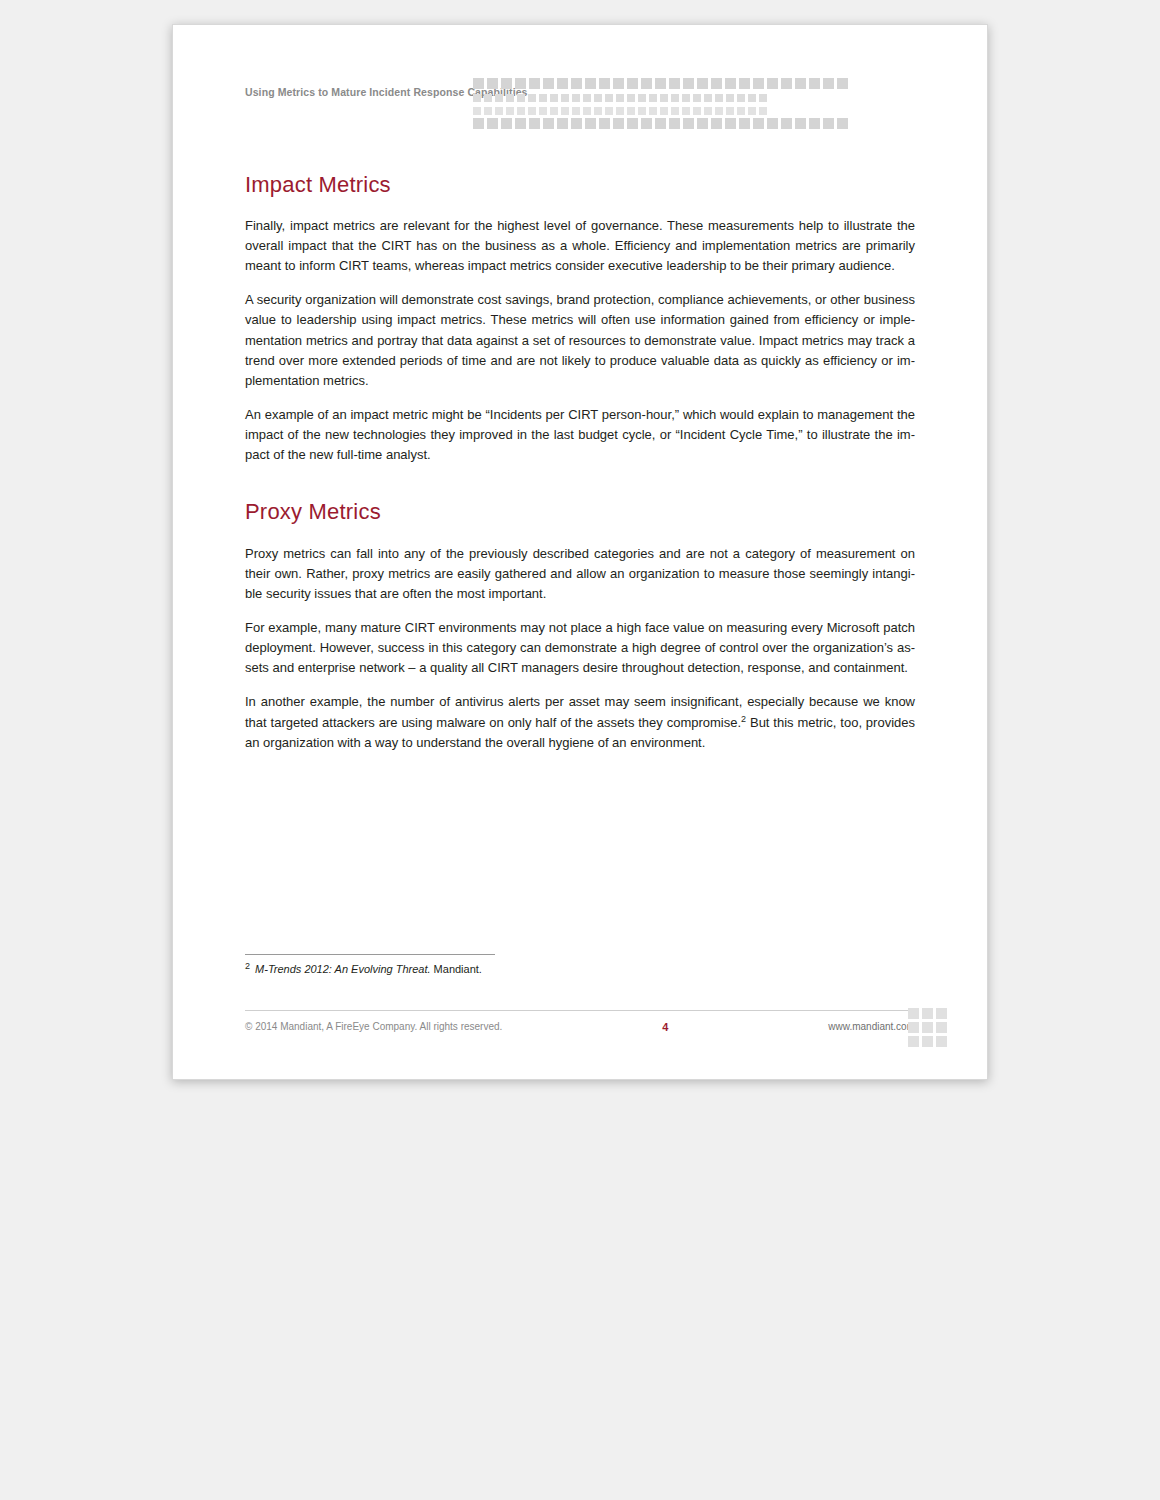Using Metrics to Mature Incident Response Capabilities
Impact Metrics
Finally, impact metrics are relevant for the highest level of governance. These measurements help to illustrate the overall impact that the CIRT has on the business as a whole. Efficiency and implementation metrics are primarily meant to inform CIRT teams, whereas impact metrics consider executive leadership to be their primary audience.
A security organization will demonstrate cost savings, brand protection, compliance achievements, or other business value to leadership using impact metrics. These metrics will often use information gained from efficiency or implementation metrics and portray that data against a set of resources to demonstrate value. Impact metrics may track a trend over more extended periods of time and are not likely to produce valuable data as quickly as efficiency or implementation metrics.
An example of an impact metric might be “Incidents per CIRT person-hour,” which would explain to management the impact of the new technologies they improved in the last budget cycle, or “Incident Cycle Time,” to illustrate the impact of the new full-time analyst.
Proxy Metrics
Proxy metrics can fall into any of the previously described categories and are not a category of measurement on their own. Rather, proxy metrics are easily gathered and allow an organization to measure those seemingly intangible security issues that are often the most important.
For example, many mature CIRT environments may not place a high face value on measuring every Microsoft patch deployment. However, success in this category can demonstrate a high degree of control over the organization’s assets and enterprise network – a quality all CIRT managers desire throughout detection, response, and containment.
In another example, the number of antivirus alerts per asset may seem insignificant, especially because we know that targeted attackers are using malware on only half of the assets they compromise.2 But this metric, too, provides an organization with a way to understand the overall hygiene of an environment.
2 M-Trends 2012: An Evolving Threat. Mandiant.
© 2014 Mandiant, A FireEye Company. All rights reserved. www.mandiant.com
4